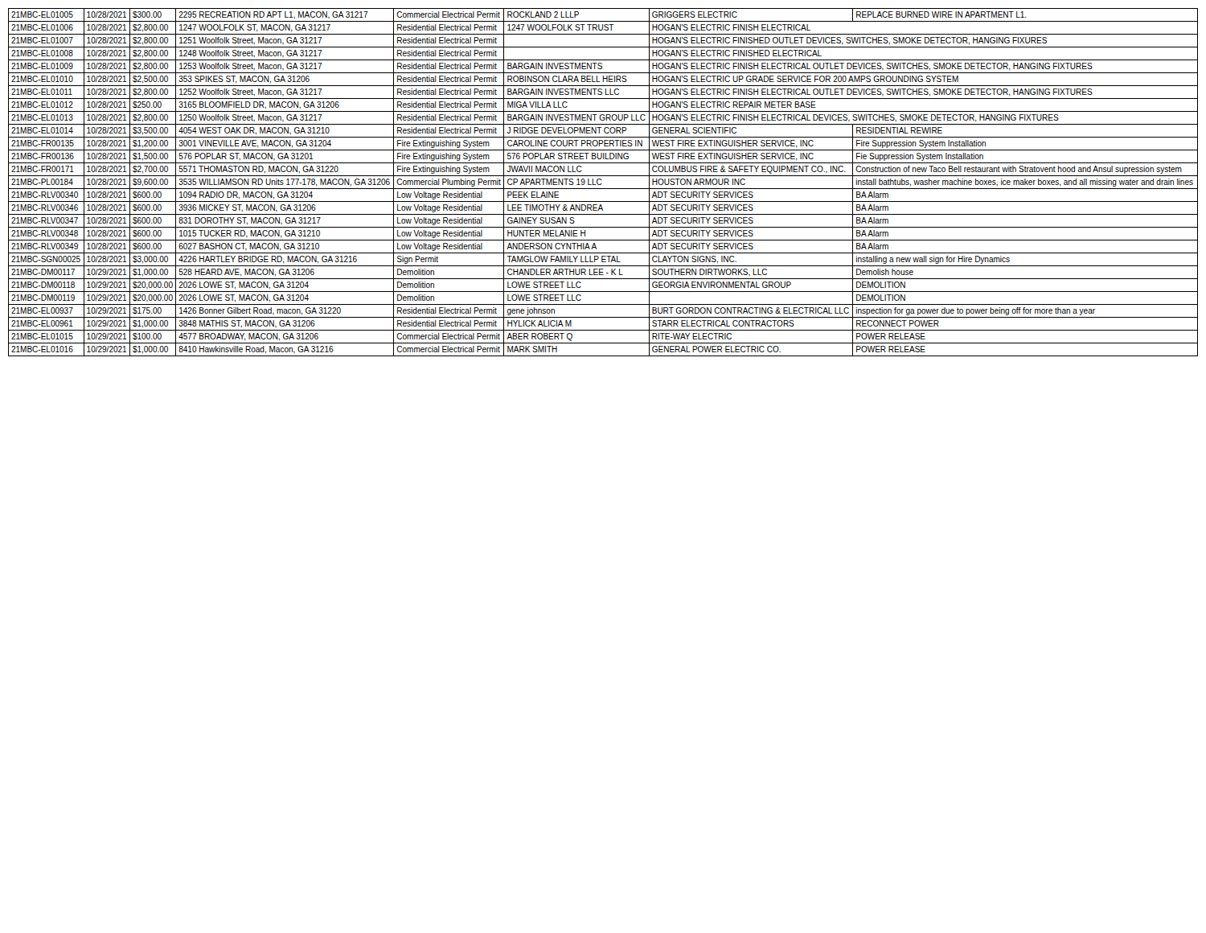| 21MBC-EL01005 | 10/28/2021 | $300.00 | 2295 RECREATION RD APT L1, MACON, GA 31217 | Commercial Electrical Permit | ROCKLAND 2 LLLP | GRIGGERS ELECTRIC | REPLACE BURNED WIRE IN APARTMENT L1. |
| 21MBC-EL01006 | 10/28/2021 | $2,800.00 | 1247 WOOLFOLK ST, MACON, GA 31217 | Residential Electrical Permit | 1247 WOOLFOLK ST TRUST | HOGAN'S ELECTRIC FINISH ELECTRICAL |
| 21MBC-EL01007 | 10/28/2021 | $2,800.00 | 1251 Woolfolk Street, Macon, GA 31217 | Residential Electrical Permit | | HOGAN'S ELECTRIC FINISHED OUTLET DEVICES, SWITCHES, SMOKE DETECTOR, HANGING FIXURES |
| 21MBC-EL01008 | 10/28/2021 | $2,800.00 | 1248 Woolfolk Street, Macon, GA 31217 | Residential Electrical Permit | | HOGAN'S ELECTRIC FINISHED ELECTRICAL |
| 21MBC-EL01009 | 10/28/2021 | $2,800.00 | 1253 Woolfolk Street, Macon, GA 31217 | Residential Electrical Permit | BARGAIN INVESTMENTS | HOGAN'S ELECTRIC FINISH ELECTRICAL OUTLET DEVICES, SWITCHES, SMOKE DETECTOR, HANGING FIXTURES |
| 21MBC-EL01010 | 10/28/2021 | $2,500.00 | 353 SPIKES ST, MACON, GA 31206 | Residential Electrical Permit | ROBINSON CLARA BELL HEIRS | HOGAN'S ELECTRIC UP GRADE SERVICE FOR 200 AMPS GROUNDING SYSTEM |
| 21MBC-EL01011 | 10/28/2021 | $2,800.00 | 1252 Woolfolk Street, Macon, GA 31217 | Residential Electrical Permit | BARGAIN INVESTMENTS LLC | HOGAN'S ELECTRIC FINISH ELECTRICAL OUTLET DEVICES, SWITCHES, SMOKE DETECTOR, HANGING FIXTURES |
| 21MBC-EL01012 | 10/28/2021 | $250.00 | 3165 BLOOMFIELD DR, MACON, GA 31206 | Residential Electrical Permit | MIGA VILLA LLC | HOGAN'S ELECTRIC REPAIR METER BASE |
| 21MBC-EL01013 | 10/28/2021 | $2,800.00 | 1250 Woolfolk Street, Macon, GA 31217 | Residential Electrical Permit | BARGAIN INVESTMENT GROUP LLC | HOGAN'S ELECTRIC FINISH ELECTRICAL DEVICES, SWITCHES, SMOKE DETECTOR, HANGING FIXTURES |
| 21MBC-EL01014 | 10/28/2021 | $3,500.00 | 4054 WEST OAK DR, MACON, GA 31210 | Residential Electrical Permit | J RIDGE DEVELOPMENT CORP | GENERAL SCIENTIFIC | RESIDENTIAL REWIRE |
| 21MBC-FR00135 | 10/28/2021 | $1,200.00 | 3001 VINEVILLE AVE, MACON, GA 31204 | Fire Extinguishing System | CAROLINE COURT PROPERTIES IN | WEST FIRE EXTINGUISHER SERVICE, INC | Fire Suppression System Installation |
| 21MBC-FR00136 | 10/28/2021 | $1,500.00 | 576 POPLAR ST, MACON, GA 31201 | Fire Extinguishing System | 576 POPLAR STREET BUILDING | WEST FIRE EXTINGUISHER SERVICE, INC | Fie Suppression System Installation |
| 21MBC-FR00171 | 10/28/2021 | $2,700.00 | 5571 THOMASTON RD, MACON, GA 31220 | Fire Extinguishing System | JWAVII MACON LLC | COLUMBUS FIRE & SAFETY EQUIPMENT CO., INC. | Construction of new Taco Bell restaurant with Stratovent hood and Ansul supression system |
| 21MBC-PL00184 | 10/28/2021 | $9,600.00 | 3535 WILLIAMSON RD Units 177-178, MACON, GA 31206 | Commercial Plumbing Permit | CP APARTMENTS 19 LLC | HOUSTON ARMOUR INC | install bathtubs, washer machine boxes, ice maker boxes, and all missing water and drain lines |
| 21MBC-RLV00340 | 10/28/2021 | $600.00 | 1094 RADIO DR, MACON, GA 31204 | Low Voltage Residential | PEEK ELAINE | ADT SECURITY SERVICES | BA Alarm |
| 21MBC-RLV00346 | 10/28/2021 | $600.00 | 3936 MICKEY ST, MACON, GA 31206 | Low Voltage Residential | LEE TIMOTHY & ANDREA | ADT SECURITY SERVICES | BA Alarm |
| 21MBC-RLV00347 | 10/28/2021 | $600.00 | 831 DOROTHY ST, MACON, GA 31217 | Low Voltage Residential | GAINEY SUSAN S | ADT SECURITY SERVICES | BA Alarm |
| 21MBC-RLV00348 | 10/28/2021 | $600.00 | 1015 TUCKER RD, MACON, GA 31210 | Low Voltage Residential | HUNTER MELANIE H | ADT SECURITY SERVICES | BA Alarm |
| 21MBC-RLV00349 | 10/28/2021 | $600.00 | 6027 BASHON CT, MACON, GA 31210 | Low Voltage Residential | ANDERSON CYNTHIA A | ADT SECURITY SERVICES | BA Alarm |
| 21MBC-SGN00025 | 10/28/2021 | $3,000.00 | 4226 HARTLEY BRIDGE RD, MACON, GA 31216 | Sign Permit | TAMGLOW FAMILY LLLP ETAL | CLAYTON SIGNS, INC. | installing a new wall sign for Hire Dynamics |
| 21MBC-DM00117 | 10/29/2021 | $1,000.00 | 528 HEARD AVE, MACON, GA 31206 | Demolition | CHANDLER ARTHUR LEE - K L | SOUTHERN DIRTWORKS, LLC | Demolish house |
| 21MBC-DM00118 | 10/29/2021 | $20,000.00 | 2026 LOWE ST, MACON, GA 31204 | Demolition | LOWE STREET LLC | GEORGIA ENVIRONMENTAL GROUP | DEMOLITION |
| 21MBC-DM00119 | 10/29/2021 | $20,000.00 | 2026 LOWE ST, MACON, GA 31204 | Demolition | LOWE STREET LLC | | DEMOLITION |
| 21MBC-EL00937 | 10/29/2021 | $175.00 | 1426 Bonner Gilbert Road, macon, GA 31220 | Residential Electrical Permit | gene johnson | BURT GORDON CONTRACTING & ELECTRICAL LLC | inspection for ga power due to power being off for more than a year |
| 21MBC-EL00961 | 10/29/2021 | $1,000.00 | 3848 MATHIS ST, MACON, GA 31206 | Residential Electrical Permit | HYLICK ALICIA M | STARR ELECTRICAL CONTRACTORS | RECONNECT POWER |
| 21MBC-EL01015 | 10/29/2021 | $100.00 | 4577 BROADWAY, MACON, GA 31206 | Commercial Electrical Permit | ABER ROBERT Q | RITE-WAY ELECTRIC | POWER RELEASE |
| 21MBC-EL01016 | 10/29/2021 | $1,000.00 | 8410 Hawkinsville Road, Macon, GA 31216 | Commercial Electrical Permit | MARK SMITH | GENERAL POWER ELECTRIC CO. | POWER RELEASE |